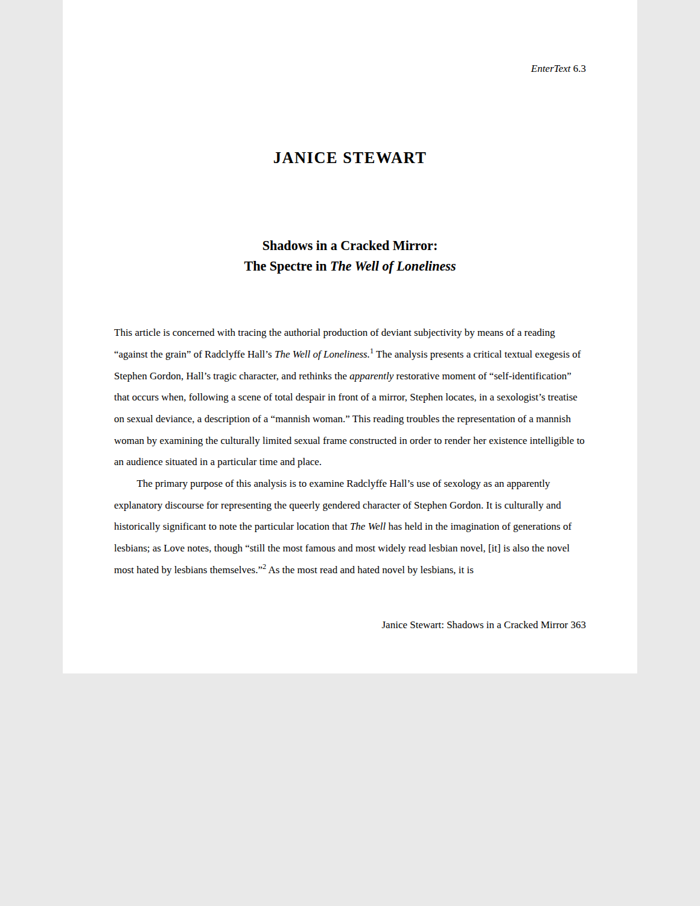EnterText 6.3
JANICE STEWART
Shadows in a Cracked Mirror:
The Spectre in The Well of Loneliness
This article is concerned with tracing the authorial production of deviant subjectivity by means of a reading “against the grain” of Radclyffe Hall’s The Well of Loneliness.1 The analysis presents a critical textual exegesis of Stephen Gordon, Hall’s tragic character, and rethinks the apparently restorative moment of “self-identification” that occurs when, following a scene of total despair in front of a mirror, Stephen locates, in a sexologist’s treatise on sexual deviance, a description of a “mannish woman.” This reading troubles the representation of a mannish woman by examining the culturally limited sexual frame constructed in order to render her existence intelligible to an audience situated in a particular time and place.
The primary purpose of this analysis is to examine Radclyffe Hall’s use of sexology as an apparently explanatory discourse for representing the queerly gendered character of Stephen Gordon. It is culturally and historically significant to note the particular location that The Well has held in the imagination of generations of lesbians; as Love notes, though “still the most famous and most widely read lesbian novel, [it] is also the novel most hated by lesbians themselves.”2 As the most read and hated novel by lesbians, it is
Janice Stewart: Shadows in a Cracked Mirror 363